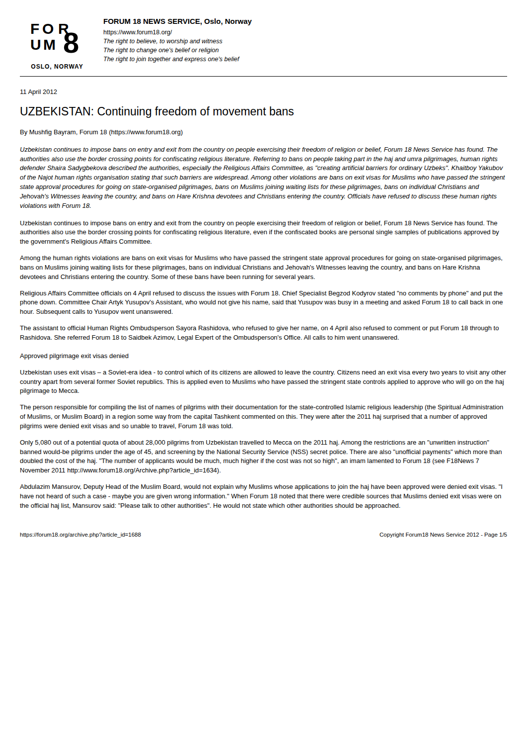F O R U M 8
OSLO, NORWAY
FORUM 18 NEWS SERVICE, Oslo, Norway
https://www.forum18.org/
The right to believe, to worship and witness
The right to change one's belief or religion
The right to join together and express one's belief
11 April 2012
UZBEKISTAN: Continuing freedom of movement bans
By Mushfig Bayram, Forum 18 (https://www.forum18.org)
Uzbekistan continues to impose bans on entry and exit from the country on people exercising their freedom of religion or belief, Forum 18 News Service has found. The authorities also use the border crossing points for confiscating religious literature. Referring to bans on people taking part in the haj and umra pilgrimages, human rights defender Shaira Sadygbekova described the authorities, especially the Religious Affairs Committee, as "creating artificial barriers for ordinary Uzbeks". Khaitboy Yakubov of the Najot human rights organisation stating that such barriers are widespread. Among other violations are bans on exit visas for Muslims who have passed the stringent state approval procedures for going on state-organised pilgrimages, bans on Muslims joining waiting lists for these pilgrimages, bans on individual Christians and Jehovah's Witnesses leaving the country, and bans on Hare Krishna devotees and Christians entering the country. Officials have refused to discuss these human rights violations with Forum 18.
Uzbekistan continues to impose bans on entry and exit from the country on people exercising their freedom of religion or belief, Forum 18 News Service has found. The authorities also use the border crossing points for confiscating religious literature, even if the confiscated books are personal single samples of publications approved by the government's Religious Affairs Committee.
Among the human rights violations are bans on exit visas for Muslims who have passed the stringent state approval procedures for going on state-organised pilgrimages, bans on Muslims joining waiting lists for these pilgrimages, bans on individual Christians and Jehovah's Witnesses leaving the country, and bans on Hare Krishna devotees and Christians entering the country. Some of these bans have been running for several years.
Religious Affairs Committee officials on 4 April refused to discuss the issues with Forum 18. Chief Specialist Begzod Kodyrov stated "no comments by phone" and put the phone down. Committee Chair Artyk Yusupov's Assistant, who would not give his name, said that Yusupov was busy in a meeting and asked Forum 18 to call back in one hour. Subsequent calls to Yusupov went unanswered.
The assistant to official Human Rights Ombudsperson Sayora Rashidova, who refused to give her name, on 4 April also refused to comment or put Forum 18 through to Rashidova. She referred Forum 18 to Saidbek Azimov, Legal Expert of the Ombudsperson's Office. All calls to him went unanswered.
Approved pilgrimage exit visas denied
Uzbekistan uses exit visas – a Soviet-era idea - to control which of its citizens are allowed to leave the country. Citizens need an exit visa every two years to visit any other country apart from several former Soviet republics. This is applied even to Muslims who have passed the stringent state controls applied to approve who will go on the haj pilgrimage to Mecca.
The person responsible for compiling the list of names of pilgrims with their documentation for the state-controlled Islamic religious leadership (the Spiritual Administration of Muslims, or Muslim Board) in a region some way from the capital Tashkent commented on this. They were after the 2011 haj surprised that a number of approved pilgrims were denied exit visas and so unable to travel, Forum 18 was told.
Only 5,080 out of a potential quota of about 28,000 pilgrims from Uzbekistan travelled to Mecca on the 2011 haj. Among the restrictions are an "unwritten instruction" banned would-be pilgrims under the age of 45, and screening by the National Security Service (NSS) secret police. There are also "unofficial payments" which more than doubled the cost of the haj. "The number of applicants would be much, much higher if the cost was not so high", an imam lamented to Forum 18 (see F18News 7 November 2011 http://www.forum18.org/Archive.php?article_id=1634).
Abdulazim Mansurov, Deputy Head of the Muslim Board, would not explain why Muslims whose applications to join the haj have been approved were denied exit visas. "I have not heard of such a case - maybe you are given wrong information." When Forum 18 noted that there were credible sources that Muslims denied exit visas were on the official haj list, Mansurov said: "Please talk to other authorities". He would not state which other authorities should be approached.
https://forum18.org/archive.php?article_id=1688
Copyright Forum18 News Service 2012 - Page 1/5